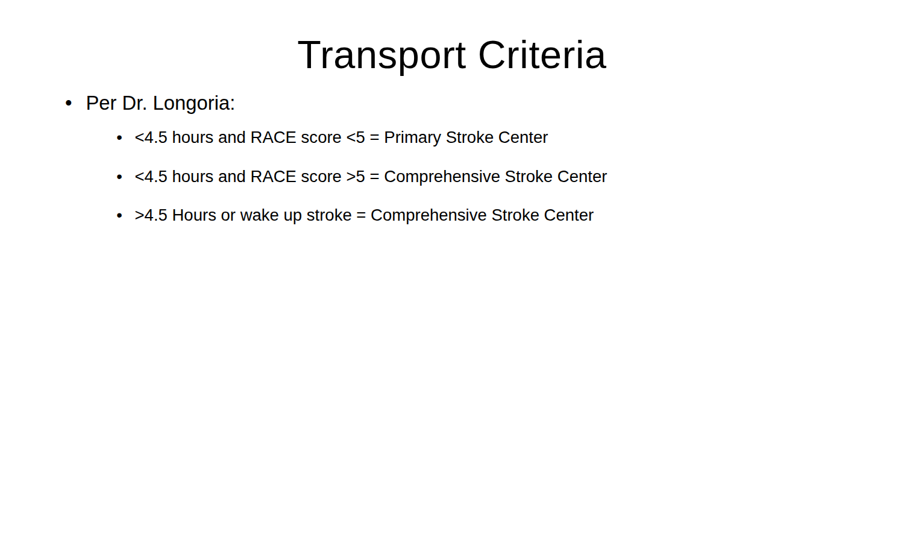Transport Criteria
Per Dr. Longoria:
<4.5 hours and RACE score <5 = Primary Stroke Center
<4.5 hours and RACE score >5 = Comprehensive Stroke Center
>4.5 Hours or wake up stroke = Comprehensive Stroke Center